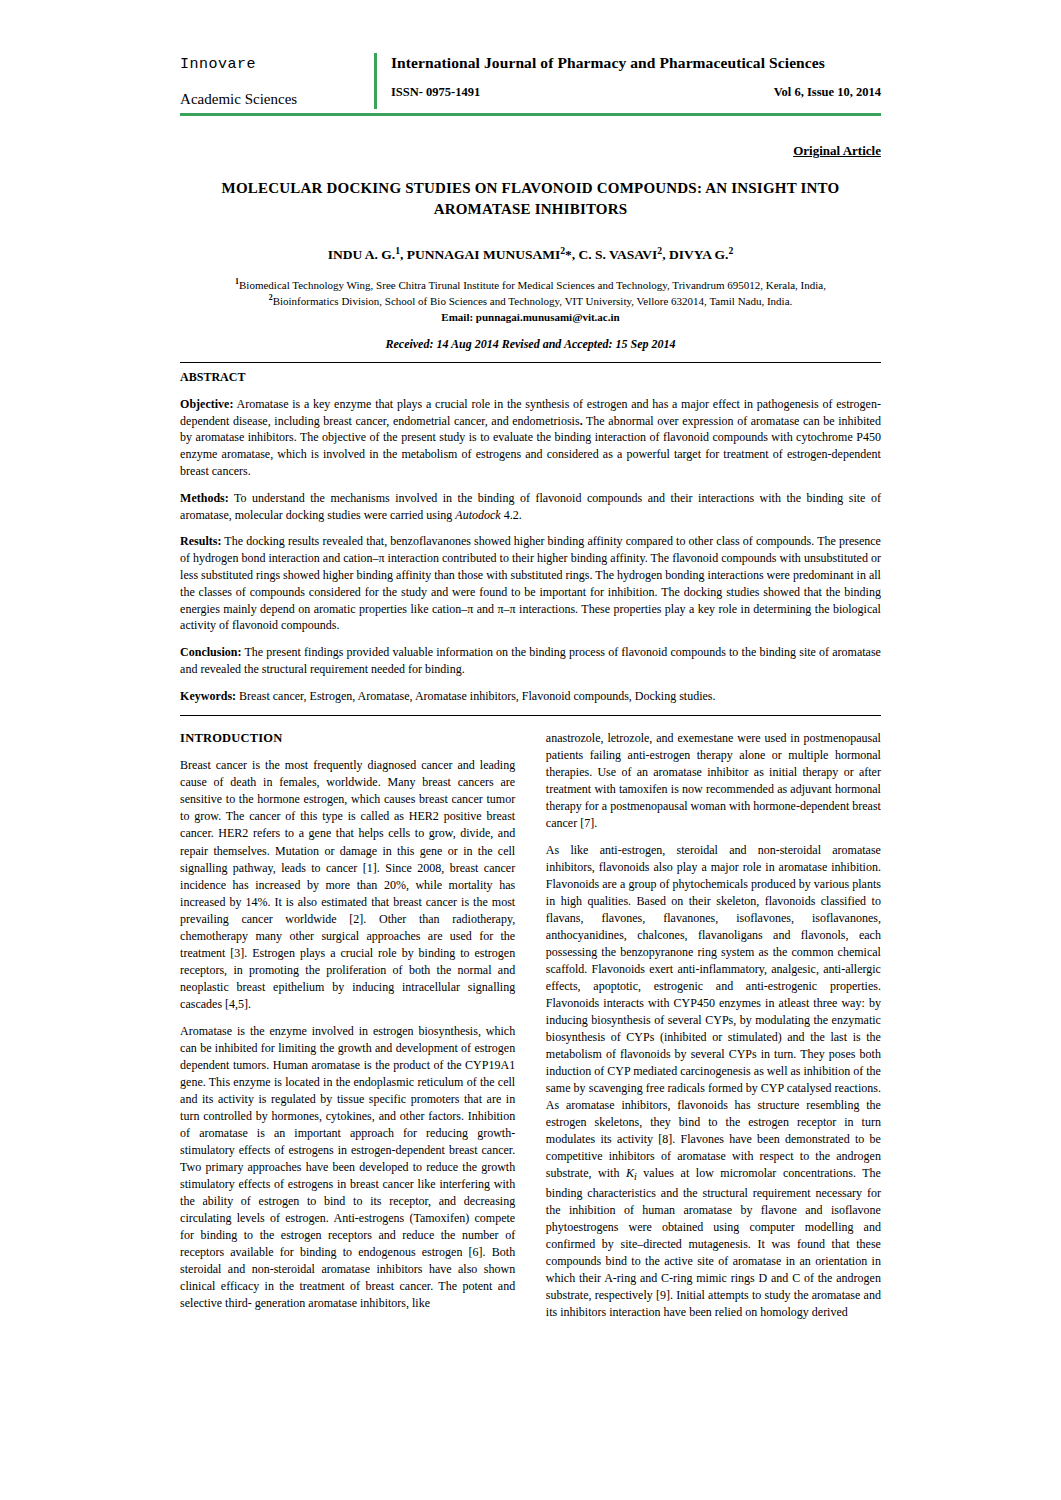Innovare
Academic Sciences
International Journal of Pharmacy and Pharmaceutical Sciences
ISSN- 0975-1491 Vol 6, Issue 10, 2014
Original Article
MOLECULAR DOCKING STUDIES ON FLAVONOID COMPOUNDS: AN INSIGHT INTO AROMATASE INHIBITORS
INDU A. G.1, PUNNAGAI MUNUSAMI2*, C. S. VASAVI2, DIVYA G.2
1Biomedical Technology Wing, Sree Chitra Tirunal Institute for Medical Sciences and Technology, Trivandrum 695012, Kerala, India,
2Bioinformatics Division, School of Bio Sciences and Technology, VIT University, Vellore 632014, Tamil Nadu, India.
Email: punnagai.munusami@vit.ac.in
Received: 14 Aug 2014 Revised and Accepted: 15 Sep 2014
ABSTRACT
Objective: Aromatase is a key enzyme that plays a crucial role in the synthesis of estrogen and has a major effect in pathogenesis of estrogen-dependent disease, including breast cancer, endometrial cancer, and endometriosis. The abnormal over expression of aromatase can be inhibited by aromatase inhibitors. The objective of the present study is to evaluate the binding interaction of flavonoid compounds with cytochrome P450 enzyme aromatase, which is involved in the metabolism of estrogens and considered as a powerful target for treatment of estrogen-dependent breast cancers.
Methods: To understand the mechanisms involved in the binding of flavonoid compounds and their interactions with the binding site of aromatase, molecular docking studies were carried using Autodock 4.2.
Results: The docking results revealed that, benzoflavanones showed higher binding affinity compared to other class of compounds. The presence of hydrogen bond interaction and cation–π interaction contributed to their higher binding affinity. The flavonoid compounds with unsubstituted or less substituted rings showed higher binding affinity than those with substituted rings. The hydrogen bonding interactions were predominant in all the classes of compounds considered for the study and were found to be important for inhibition. The docking studies showed that the binding energies mainly depend on aromatic properties like cation–π and π–π interactions. These properties play a key role in determining the biological activity of flavonoid compounds.
Conclusion: The present findings provided valuable information on the binding process of flavonoid compounds to the binding site of aromatase and revealed the structural requirement needed for binding.
Keywords: Breast cancer, Estrogen, Aromatase, Aromatase inhibitors, Flavonoid compounds, Docking studies.
INTRODUCTION
Breast cancer is the most frequently diagnosed cancer and leading cause of death in females, worldwide. Many breast cancers are sensitive to the hormone estrogen, which causes breast cancer tumor to grow. The cancer of this type is called as HER2 positive breast cancer. HER2 refers to a gene that helps cells to grow, divide, and repair themselves. Mutation or damage in this gene or in the cell signalling pathway, leads to cancer [1]. Since 2008, breast cancer incidence has increased by more than 20%, while mortality has increased by 14%. It is also estimated that breast cancer is the most prevailing cancer worldwide [2]. Other than radiotherapy, chemotherapy many other surgical approaches are used for the treatment [3]. Estrogen plays a crucial role by binding to estrogen receptors, in promoting the proliferation of both the normal and neoplastic breast epithelium by inducing intracellular signalling cascades [4,5].
Aromatase is the enzyme involved in estrogen biosynthesis, which can be inhibited for limiting the growth and development of estrogen dependent tumors. Human aromatase is the product of the CYP19A1 gene. This enzyme is located in the endoplasmic reticulum of the cell and its activity is regulated by tissue specific promoters that are in turn controlled by hormones, cytokines, and other factors. Inhibition of aromatase is an important approach for reducing growth-stimulatory effects of estrogens in estrogen-dependent breast cancer. Two primary approaches have been developed to reduce the growth stimulatory effects of estrogens in breast cancer like interfering with the ability of estrogen to bind to its receptor, and decreasing circulating levels of estrogen. Anti-estrogens (Tamoxifen) compete for binding to the estrogen receptors and reduce the number of receptors available for binding to endogenous estrogen [6]. Both steroidal and non-steroidal aromatase inhibitors have also shown clinical efficacy in the treatment of breast cancer. The potent and selective third- generation aromatase inhibitors, like
anastrozole, letrozole, and exemestane were used in postmenopausal patients failing anti-estrogen therapy alone or multiple hormonal therapies. Use of an aromatase inhibitor as initial therapy or after treatment with tamoxifen is now recommended as adjuvant hormonal therapy for a postmenopausal woman with hormone-dependent breast cancer [7].
As like anti-estrogen, steroidal and non-steroidal aromatase inhibitors, flavonoids also play a major role in aromatase inhibition. Flavonoids are a group of phytochemicals produced by various plants in high qualities. Based on their skeleton, flavonoids classified to flavans, flavones, flavanones, isoflavones, isoflavanones, anthocyanidines, chalcones, flavanoligans and flavonols, each possessing the benzopyranone ring system as the common chemical scaffold. Flavonoids exert anti-inflammatory, analgesic, anti-allergic effects, apoptotic, estrogenic and anti-estrogenic properties. Flavonoids interacts with CYP450 enzymes in atleast three way: by inducing biosynthesis of several CYPs, by modulating the enzymatic biosynthesis of CYPs (inhibited or stimulated) and the last is the metabolism of flavonoids by several CYPs in turn. They poses both induction of CYP mediated carcinogenesis as well as inhibition of the same by scavenging free radicals formed by CYP catalysed reactions. As aromatase inhibitors, flavonoids has structure resembling the estrogen skeletons, they bind to the estrogen receptor in turn modulates its activity [8]. Flavones have been demonstrated to be competitive inhibitors of aromatase with respect to the androgen substrate, with Ki values at low micromolar concentrations. The binding characteristics and the structural requirement necessary for the inhibition of human aromatase by flavone and isoflavone phytoestrogens were obtained using computer modelling and confirmed by site–directed mutagenesis. It was found that these compounds bind to the active site of aromatase in an orientation in which their A-ring and C-ring mimic rings D and C of the androgen substrate, respectively [9]. Initial attempts to study the aromatase and its inhibitors interaction have been relied on homology derived